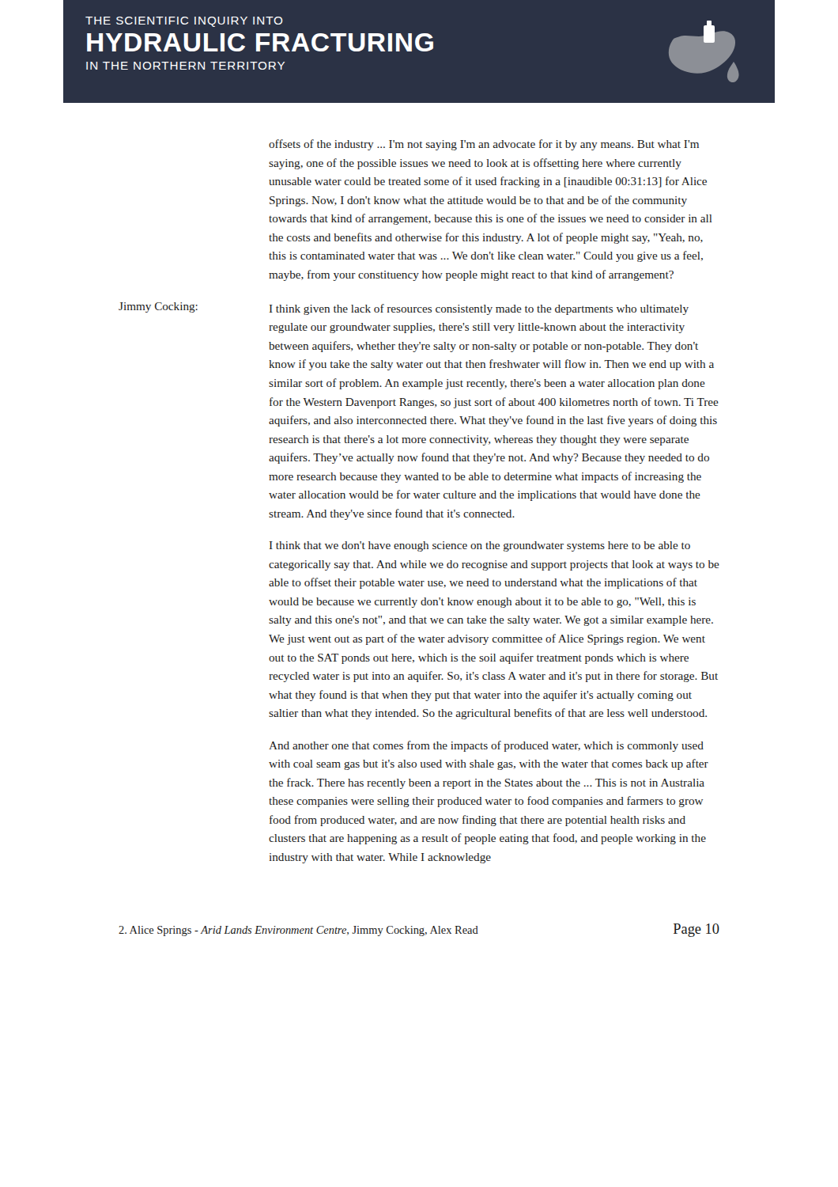The Scientific Inquiry into
Hydraulic Fracturing
in the Northern Territory
offsets of the industry ... I'm not saying I'm an advocate for it by any means. But what I'm saying, one of the possible issues we need to look at is offsetting here where currently unusable water could be treated some of it used fracking in a [inaudible 00:31:13] for Alice Springs. Now, I don't know what the attitude would be to that and be of the community towards that kind of arrangement, because this is one of the issues we need to consider in all the costs and benefits and otherwise for this industry. A lot of people might say, "Yeah, no, this is contaminated water that was ... We don't like clean water." Could you give us a feel, maybe, from your constituency how people might react to that kind of arrangement?
Jimmy Cocking:
I think given the lack of resources consistently made to the departments who ultimately regulate our groundwater supplies, there's still very little-known about the interactivity between aquifers, whether they're salty or non-salty or potable or non-potable. They don't know if you take the salty water out that then freshwater will flow in. Then we end up with a similar sort of problem. An example just recently, there's been a water allocation plan done for the Western Davenport Ranges, so just sort of about 400 kilometres north of town. Ti Tree aquifers, and also interconnected there. What they've found in the last five years of doing this research is that there's a lot more connectivity, whereas they thought they were separate aquifers. They’ve actually now found that they're not. And why? Because they needed to do more research because they wanted to be able to determine what impacts of increasing the water allocation would be for water culture and the implications that would have done the stream. And they've since found that it's connected.
I think that we don't have enough science on the groundwater systems here to be able to categorically say that. And while we do recognise and support projects that look at ways to be able to offset their potable water use, we need to understand what the implications of that would be because we currently don't know enough about it to be able to go, "Well, this is salty and this one's not", and that we can take the salty water. We got a similar example here. We just went out as part of the water advisory committee of Alice Springs region. We went out to the SAT ponds out here, which is the soil aquifer treatment ponds which is where recycled water is put into an aquifer. So, it's class A water and it's put in there for storage. But what they found is that when they put that water into the aquifer it's actually coming out saltier than what they intended. So the agricultural benefits of that are less well understood.
And another one that comes from the impacts of produced water, which is commonly used with coal seam gas but it's also used with shale gas, with the water that comes back up after the frack. There has recently been a report in the States about the ... This is not in Australia these companies were selling their produced water to food companies and farmers to grow food from produced water, and are now finding that there are potential health risks and clusters that are happening as a result of people eating that food, and people working in the industry with that water. While I acknowledge
2. Alice Springs - Arid Lands Environment Centre, Jimmy Cocking, Alex Read
Page 10